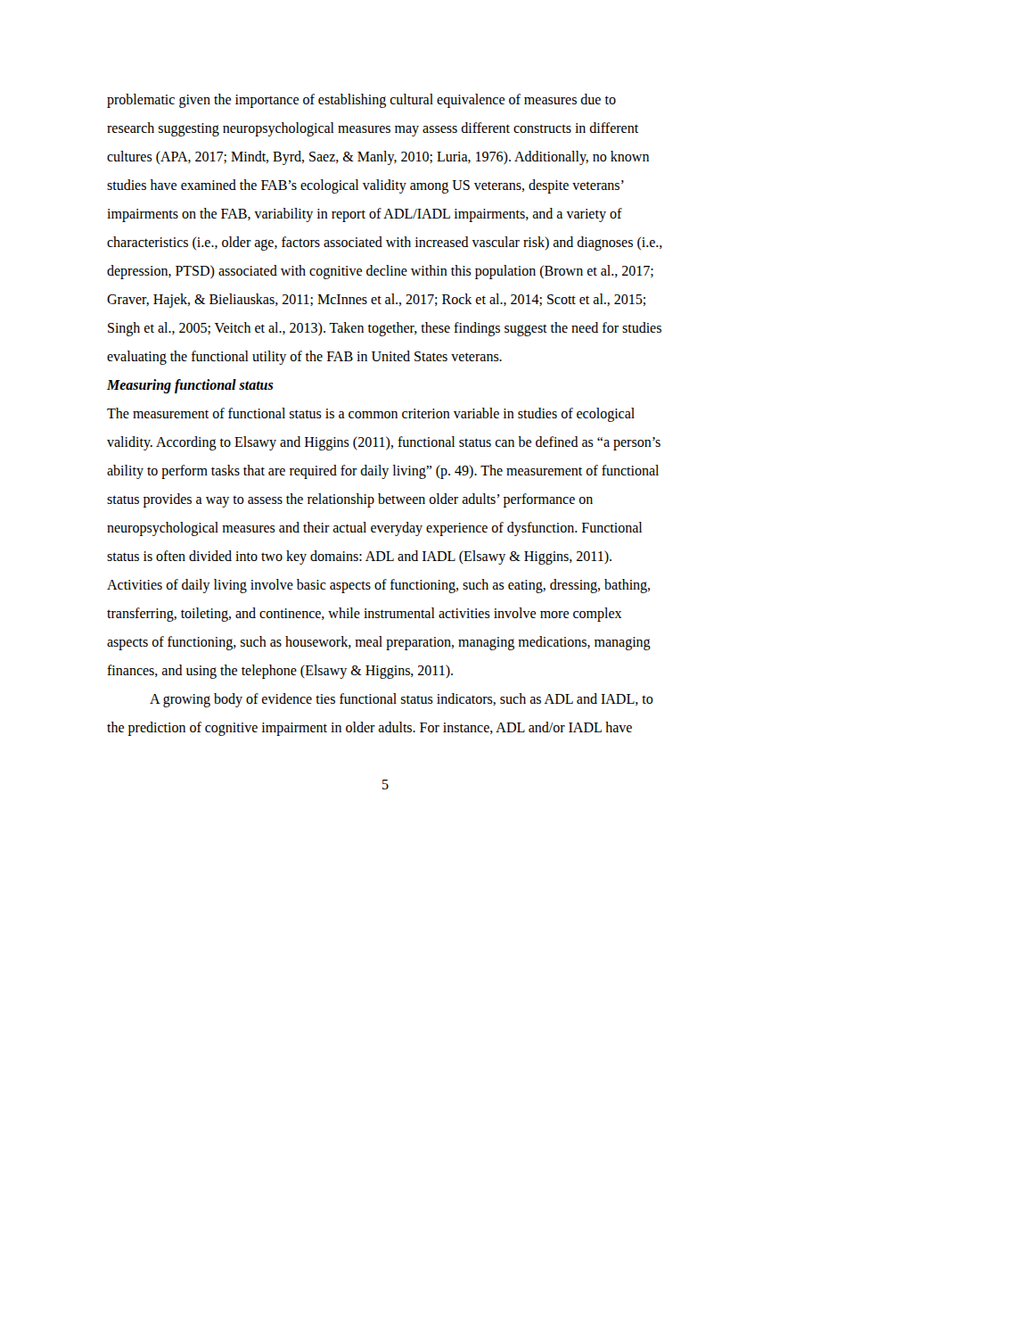problematic given the importance of establishing cultural equivalence of measures due to research suggesting neuropsychological measures may assess different constructs in different cultures (APA, 2017; Mindt, Byrd, Saez, & Manly, 2010; Luria, 1976). Additionally, no known studies have examined the FAB’s ecological validity among US veterans, despite veterans’ impairments on the FAB, variability in report of ADL/IADL impairments, and a variety of characteristics (i.e., older age, factors associated with increased vascular risk) and diagnoses (i.e., depression, PTSD) associated with cognitive decline within this population (Brown et al., 2017; Graver, Hajek, & Bieliauskas, 2011; McInnes et al., 2017; Rock et al., 2014; Scott et al., 2015; Singh et al., 2005; Veitch et al., 2013). Taken together, these findings suggest the need for studies evaluating the functional utility of the FAB in United States veterans.
Measuring functional status
The measurement of functional status is a common criterion variable in studies of ecological validity. According to Elsawy and Higgins (2011), functional status can be defined as “a person’s ability to perform tasks that are required for daily living” (p. 49). The measurement of functional status provides a way to assess the relationship between older adults’ performance on neuropsychological measures and their actual everyday experience of dysfunction. Functional status is often divided into two key domains: ADL and IADL (Elsawy & Higgins, 2011). Activities of daily living involve basic aspects of functioning, such as eating, dressing, bathing, transferring, toileting, and continence, while instrumental activities involve more complex aspects of functioning, such as housework, meal preparation, managing medications, managing finances, and using the telephone (Elsawy & Higgins, 2011).
A growing body of evidence ties functional status indicators, such as ADL and IADL, to the prediction of cognitive impairment in older adults. For instance, ADL and/or IADL have
5